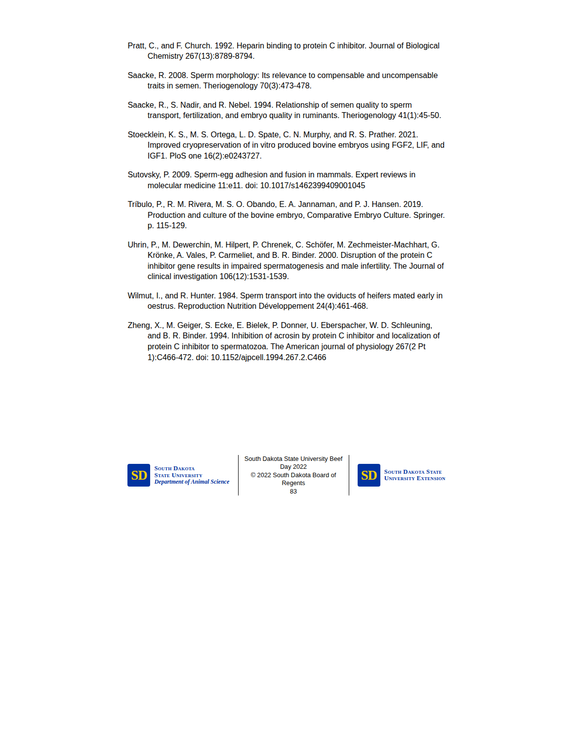Pratt, C., and F. Church. 1992. Heparin binding to protein C inhibitor. Journal of Biological Chemistry 267(13):8789-8794.
Saacke, R. 2008. Sperm morphology: Its relevance to compensable and uncompensable traits in semen. Theriogenology 70(3):473-478.
Saacke, R., S. Nadir, and R. Nebel. 1994. Relationship of semen quality to sperm transport, fertilization, and embryo quality in ruminants. Theriogenology 41(1):45-50.
Stoecklein, K. S., M. S. Ortega, L. D. Spate, C. N. Murphy, and R. S. Prather. 2021. Improved cryopreservation of in vitro produced bovine embryos using FGF2, LIF, and IGF1. PloS one 16(2):e0243727.
Sutovsky, P. 2009. Sperm-egg adhesion and fusion in mammals. Expert reviews in molecular medicine 11:e11. doi: 10.1017/s1462399409001045
Tríbulo, P., R. M. Rivera, M. S. O. Obando, E. A. Jannaman, and P. J. Hansen. 2019. Production and culture of the bovine embryo, Comparative Embryo Culture. Springer. p. 115-129.
Uhrin, P., M. Dewerchin, M. Hilpert, P. Chrenek, C. Schöfer, M. Zechmeister-Machhart, G. Krönke, A. Vales, P. Carmeliet, and B. R. Binder. 2000. Disruption of the protein C inhibitor gene results in impaired spermatogenesis and male infertility. The Journal of clinical investigation 106(12):1531-1539.
Wilmut, I., and R. Hunter. 1984. Sperm transport into the oviducts of heifers mated early in oestrus. Reproduction Nutrition Développement 24(4):461-468.
Zheng, X., M. Geiger, S. Ecke, E. Bielek, P. Donner, U. Eberspacher, W. D. Schleuning, and B. R. Binder. 1994. Inhibition of acrosin by protein C inhibitor and localization of protein C inhibitor to spermatozoa. The American journal of physiology 267(2 Pt 1):C466-472. doi: 10.1152/ajpcell.1994.267.2.C466
SD
South Dakota State University Department of Animal Science
South Dakota State University Beef Day 2022
© 2022 South Dakota Board of Regents
83
SD
South Dakota State University Extension